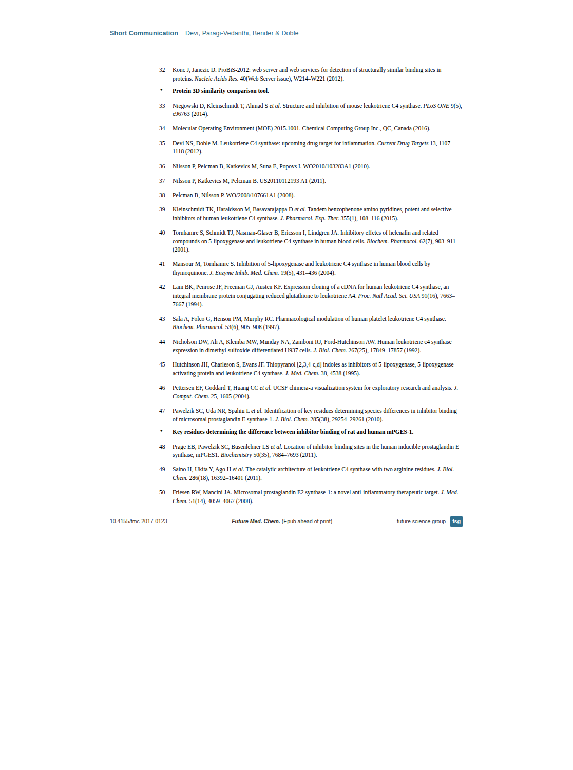Short Communication Devi, Paragi-Vedanthi, Bender & Doble
32 Konc J, Janezic D. ProBiS-2012: web server and web services for detection of structurally similar binding sites in proteins. Nucleic Acids Res. 40(Web Server issue), W214–W221 (2012).
•Protein 3D similarity comparison tool.
33 Niegowski D, Kleinschmidt T, Ahmad S et al. Structure and inhibition of mouse leukotriene C4 synthase. PLoS ONE 9(5), e96763 (2014).
34 Molecular Operating Environment (MOE) 2015.1001. Chemical Computing Group Inc., QC, Canada (2016).
35 Devi NS, Doble M. Leukotriene C4 synthase: upcoming drug target for inflammation. Current Drug Targets 13, 1107–1118 (2012).
36 Nilsson P, Pelcman B, Katkevics M, Suna E, Popovs I. WO2010/103283A1 (2010).
37 Nilsson P, Katkevics M, Pelcman B. US20110112193 A1 (2011).
38 Pelcman B, Nilsson P. WO/2008/107661A1 (2008).
39 Kleinschmidt TK, Haraldsson M, Basavarajappa D et al. Tandem benzophenone amino pyridines, potent and selective inhibitors of human leukotriene C4 synthase. J. Pharmacol. Exp. Ther. 355(1), 108–116 (2015).
40 Tornhamre S, Schmidt TJ, Nasman-Glaser B, Ericsson I, Lindgren JA. Inhibitory effetcs of helenalin and related compounds on 5-lipoxygenase and leukotriene C4 synthase in human blood cells. Biochem. Pharmacol. 62(7), 903–911 (2001).
41 Mansour M, Tornhamre S. Inhibition of 5-lipoxygenase and leukotriene C4 synthase in human blood cells by thymoquinone. J. Enzyme Inhib. Med. Chem. 19(5), 431–436 (2004).
42 Lam BK, Penrose JF, Freeman GJ, Austen KF. Expression cloning of a cDNA for human leukotriene C4 synthase, an integral membrane protein conjugating reduced glutathione to leukotriene A4. Proc. Natl Acad. Sci. USA 91(16), 7663–7667 (1994).
43 Sala A, Folco G, Henson PM, Murphy RC. Pharmacological modulation of human platelet leukotriene C4 synthase. Biochem. Pharmacol. 53(6), 905–908 (1997).
44 Nicholson DW, Ali A, Klemba MW, Munday NA, Zamboni RJ, Ford-Hutchinson AW. Human leukotriene c4 synthase expression in dimethyl sulfoxide-differentiated U937 cells. J. Biol. Chem. 267(25), 17849–17857 (1992).
45 Hutchinson JH, Charleson S, Evans JF. Thiopyranol [2,3,4-c,d] indoles as inhibitors of 5-lipoxygenase, 5-lipoxygenase-activating protein and leukotriene C4 synthase. J. Med. Chem. 38, 4538 (1995).
46 Pettersen EF, Goddard T, Huang CC et al. UCSF chimera-a visualization system for exploratory research and analysis. J. Comput. Chem. 25, 1605 (2004).
47 Pawelzik SC, Uda NR, Spahiu L et al. Identification of key residues determining species differences in inhibitor binding of microsomal prostaglandin E synthase-1. J. Biol. Chem. 285(38), 29254–29261 (2010).
•Key residues determining the difference between inhibitor binding of rat and human mPGES-1.
48 Prage EB, Pawelzik SC, Busenlehner LS et al. Location of inhibitor binding sites in the human inducible prostaglandin E synthase, mPGES1. Biochemistry 50(35), 7684–7693 (2011).
49 Saino H, Ukita Y, Ago H et al. The catalytic architecture of leukotriene C4 synthase with two arginine residues. J. Biol. Chem. 286(18), 16392–16401 (2011).
50 Friesen RW, Mancini JA. Microsomal prostaglandin E2 synthase-1: a novel anti-inflammatory therapeutic target. J. Med. Chem. 51(14), 4059–4067 (2008).
10.4155/fmc-2017-0123
Future Med. Chem. (Epub ahead of print)
future science group fsg